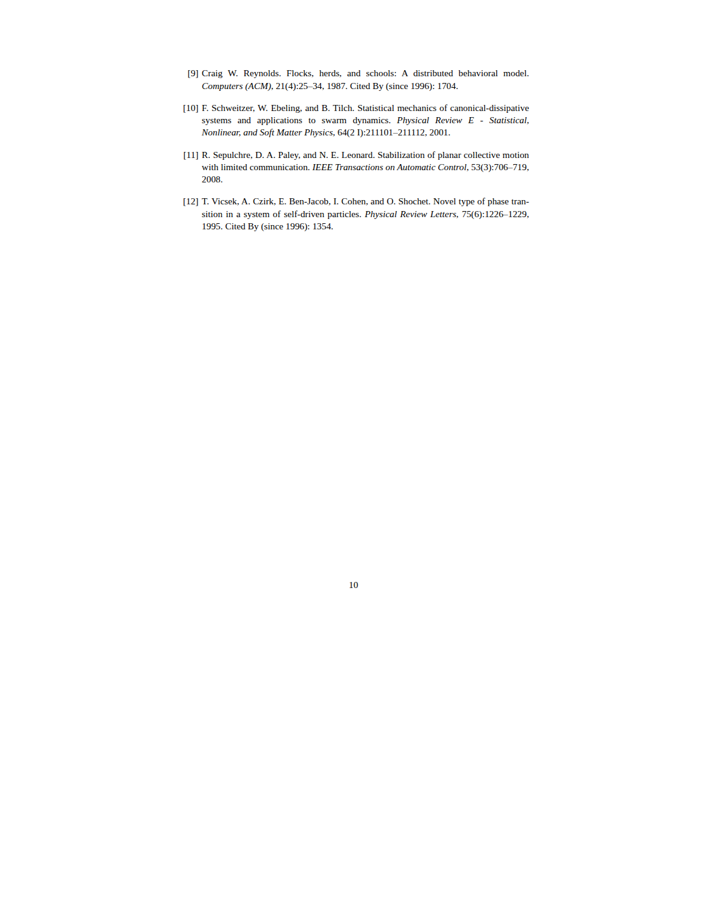[9] Craig W. Reynolds. Flocks, herds, and schools: A distributed behavioral model. Computers (ACM), 21(4):25–34, 1987. Cited By (since 1996): 1704.
[10] F. Schweitzer, W. Ebeling, and B. Tilch. Statistical mechanics of canonical-dissipative systems and applications to swarm dynamics. Physical Review E - Statistical, Nonlinear, and Soft Matter Physics, 64(2 I):211101–211112, 2001.
[11] R. Sepulchre, D. A. Paley, and N. E. Leonard. Stabilization of planar collective motion with limited communication. IEEE Transactions on Automatic Control, 53(3):706–719, 2008.
[12] T. Vicsek, A. Czirk, E. Ben-Jacob, I. Cohen, and O. Shochet. Novel type of phase transition in a system of self-driven particles. Physical Review Letters, 75(6):1226–1229, 1995. Cited By (since 1996): 1354.
10